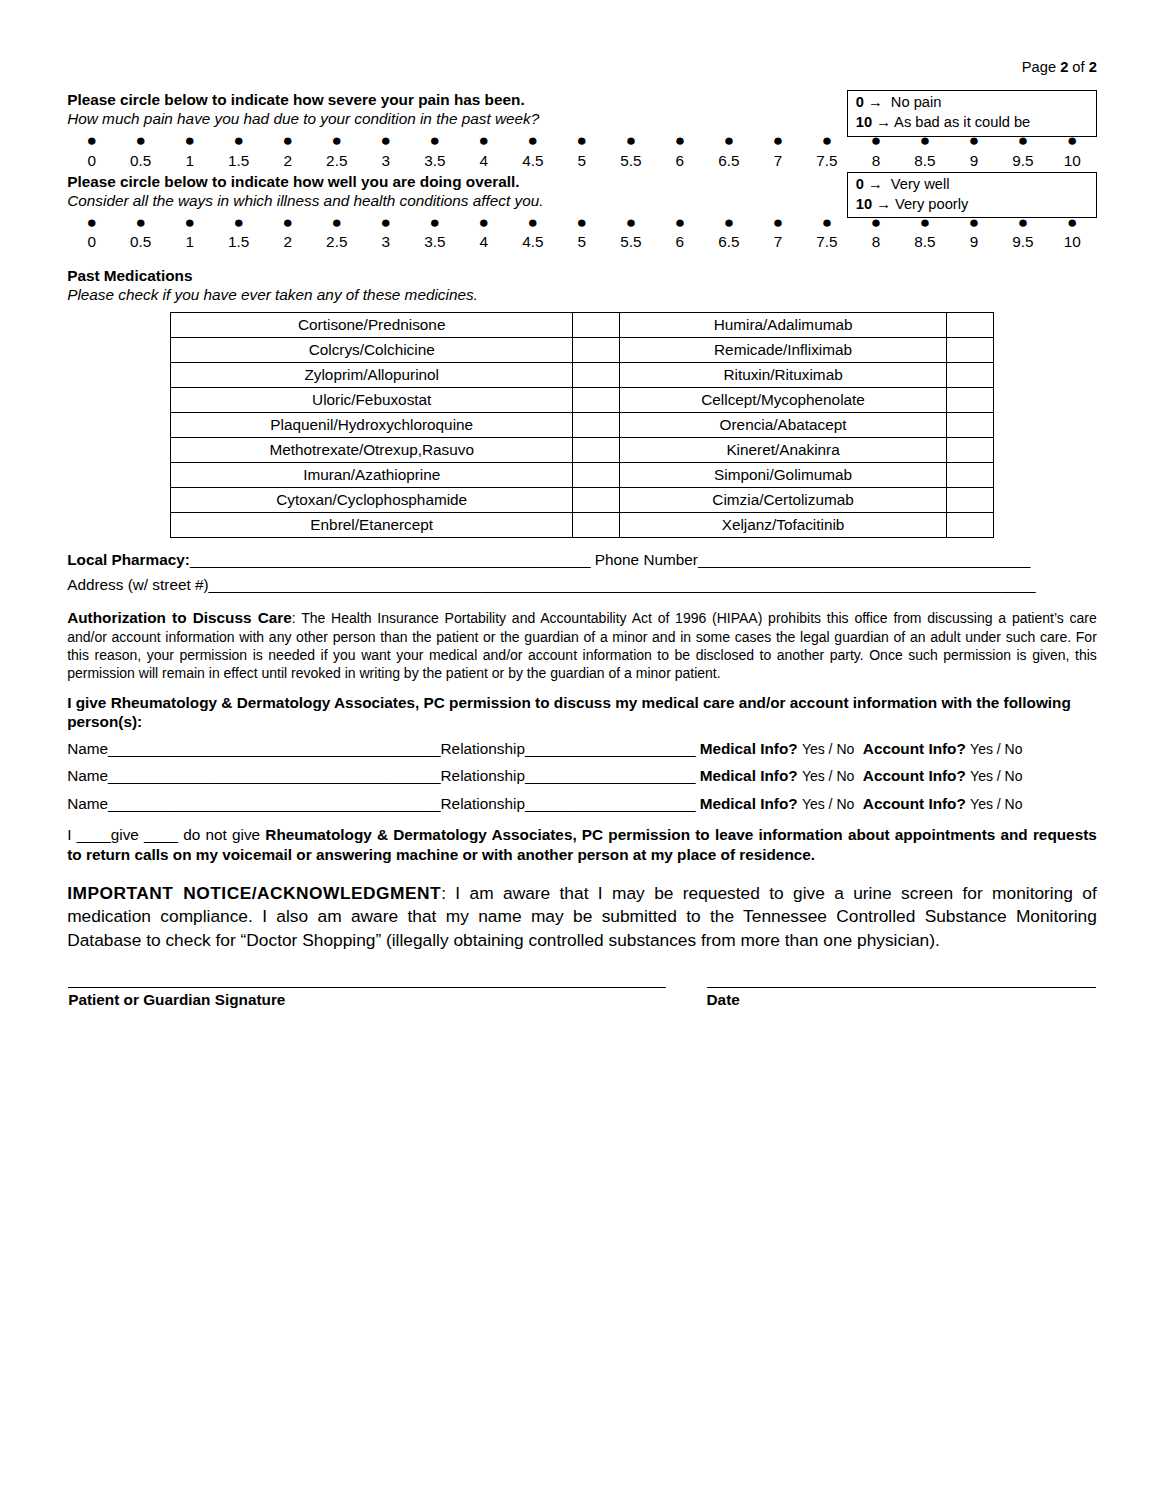Page 2 of 2
0 → No pain
10 → As bad as it could be
Please circle below to indicate how severe your pain has been.
How much pain have you had due to your condition in the past week?
| ● | ● | ● | ● | ● | ● | ● | ● | ● | ● | ● | ● | ● | ● | ● | ● | ● | ● | ● | ● | ● |
| 0 | 0.5 | 1 | 1.5 | 2 | 2.5 | 3 | 3.5 | 4 | 4.5 | 5 | 5.5 | 6 | 6.5 | 7 | 7.5 | 8 | 8.5 | 9 | 9.5 | 10 |
0 → Very well
10 → Very poorly
Please circle below to indicate how well you are doing overall.
Consider all the ways in which illness and health conditions affect you.
| ● | ● | ● | ● | ● | ● | ● | ● | ● | ● | ● | ● | ● | ● | ● | ● | ● | ● | ● | ● | ● |
| 0 | 0.5 | 1 | 1.5 | 2 | 2.5 | 3 | 3.5 | 4 | 4.5 | 5 | 5.5 | 6 | 6.5 | 7 | 7.5 | 8 | 8.5 | 9 | 9.5 | 10 |
Past Medications
Please check if you have ever taken any of these medicines.
| Cortisone/Prednisone | | Humira/Adalimumab | |
| Colcrys/Colchicine | | Remicade/Infliximab | |
| Zyloprim/Allopurinol | | Rituxin/Rituximab | |
| Uloric/Febuxostat | | Cellcept/Mycophenolate | |
| Plaquenil/Hydroxychloroquine | | Orencia/Abatacept | |
| Methotrexate/Otrexup,Rasuvo | | Kineret/Anakinra | |
| Imuran/Azathioprine | | Simponi/Golimumab | |
| Cytoxan/Cyclophosphamide | | Cimzia/Certolizumab | |
| Enbrel/Etanercept | | Xeljanz/Tofacitinib | |
Local Pharmacy:_______________________________________________ Phone Number_______________________________________
Address (w/ street #)_________________________________________________________________________________________________
Authorization to Discuss Care: The Health Insurance Portability and Accountability Act of 1996 (HIPAA) prohibits this office from discussing a patient’s care and/or account information with any other person than the patient or the guardian of a minor and in some cases the legal guardian of an adult under such care. For this reason, your permission is needed if you want your medical and/or account information to be disclosed to another party. Once such permission is given, this permission will remain in effect until revoked in writing by the patient or by the guardian of a minor patient.
I give Rheumatology & Dermatology Associates, PC permission to discuss my medical care and/or account information with the following person(s):
Name_______________________________________Relationship____________________ Medical Info? Yes / No Account Info? Yes / No
Name_______________________________________Relationship____________________ Medical Info? Yes / No Account Info? Yes / No
Name_______________________________________Relationship____________________ Medical Info? Yes / No Account Info? Yes / No
I ____give ____ do not give Rheumatology & Dermatology Associates, PC permission to leave information about appointments and requests to return calls on my voicemail or answering machine or with another person at my place of residence.
IMPORTANT NOTICE/ACKNOWLEDGMENT: I am aware that I may be requested to give a urine screen for monitoring of medication compliance. I also am aware that my name may be submitted to the Tennessee Controlled Substance Monitoring Database to check for “Doctor Shopping” (illegally obtaining controlled substances from more than one physician).
| Patient or Guardian Signature | Date |